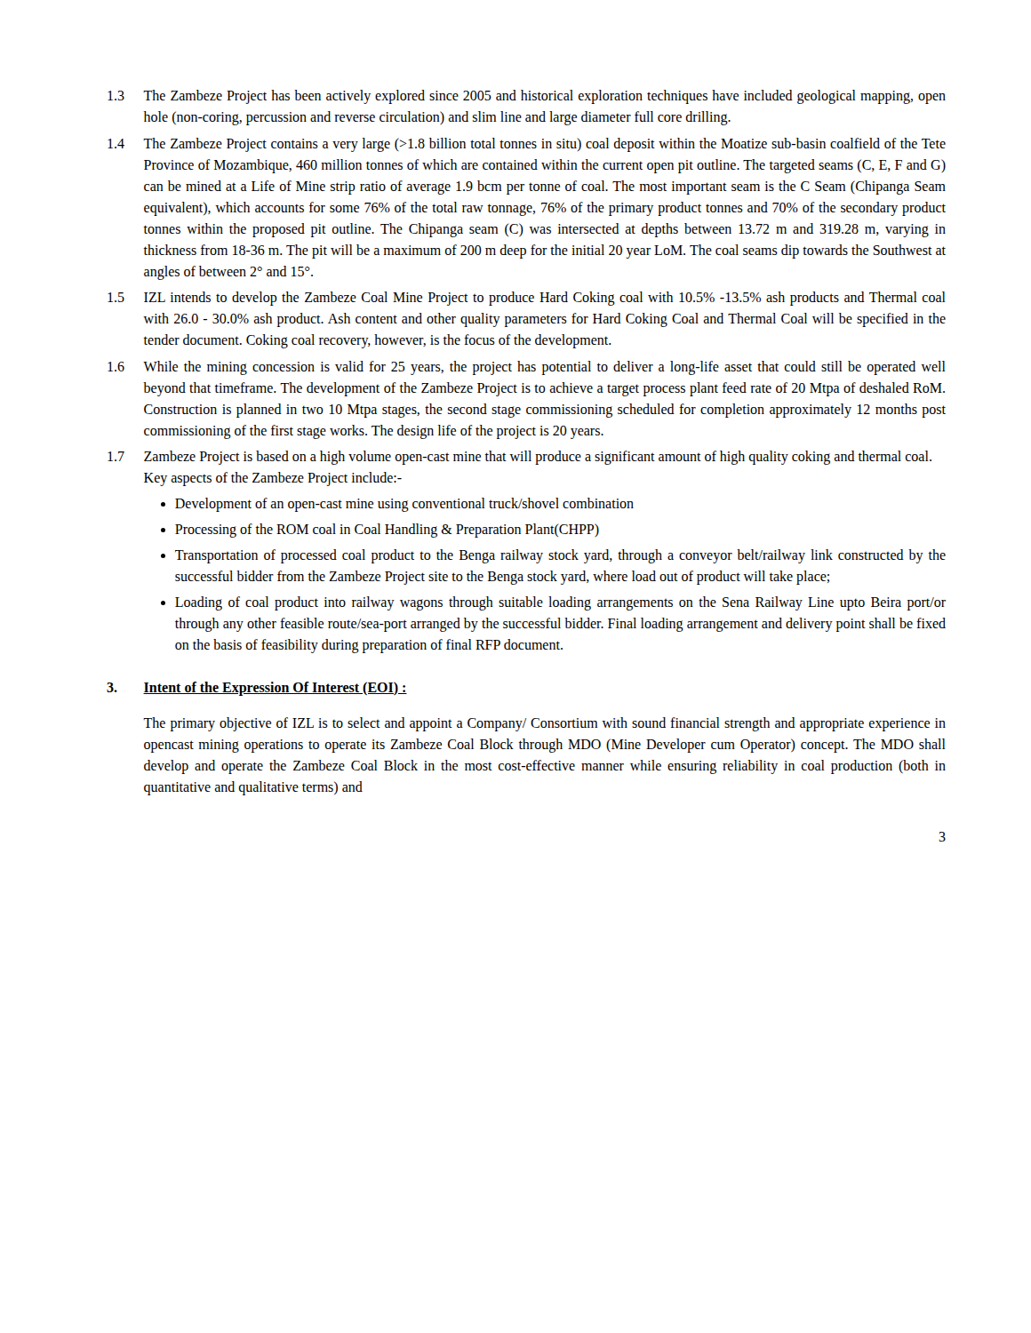1.3
The Zambeze Project has been actively explored since 2005 and historical exploration techniques have included geological mapping, open hole (non-coring, percussion and reverse circulation) and slim line and large diameter full core drilling.
1.4
The Zambeze Project contains a very large (>1.8 billion total tonnes in situ) coal deposit within the Moatize sub-basin coalfield of the Tete Province of Mozambique, 460 million tonnes of which are contained within the current open pit outline. The targeted seams (C, E, F and G) can be mined at a Life of Mine strip ratio of average 1.9 bcm per tonne of coal. The most important seam is the C Seam (Chipanga Seam equivalent), which accounts for some 76% of the total raw tonnage, 76% of the primary product tonnes and 70% of the secondary product tonnes within the proposed pit outline. The Chipanga seam (C) was intersected at depths between 13.72 m and 319.28 m, varying in thickness from 18-36 m. The pit will be a maximum of 200 m deep for the initial 20 year LoM. The coal seams dip towards the Southwest at angles of between 2° and 15°.
1.5
IZL intends to develop the Zambeze Coal Mine Project to produce Hard Coking coal with 10.5% -13.5% ash products and Thermal coal with 26.0 - 30.0% ash product. Ash content and other quality parameters for Hard Coking Coal and Thermal Coal will be specified in the tender document. Coking coal recovery, however, is the focus of the development.
1.6
While the mining concession is valid for 25 years, the project has potential to deliver a long-life asset that could still be operated well beyond that timeframe. The development of the Zambeze Project is to achieve a target process plant feed rate of 20 Mtpa of deshaled RoM. Construction is planned in two 10 Mtpa stages, the second stage commissioning scheduled for completion approximately 12 months post commissioning of the first stage works. The design life of the project is 20 years.
1.7
Zambeze Project is based on a high volume open-cast mine that will produce a significant amount of high quality coking and thermal coal.
Key aspects of the Zambeze Project include:-
Development of an open-cast mine using conventional truck/shovel combination
Processing of the ROM coal in Coal Handling & Preparation Plant(CHPP)
Transportation of processed coal product to the Benga railway stock yard, through a conveyor belt/railway link constructed by the successful bidder from the Zambeze Project site to the Benga stock yard, where load out of product will take place;
Loading of coal product into railway wagons through suitable loading arrangements on the Sena Railway Line upto Beira port/or through any other feasible route/sea-port arranged by the successful bidder. Final loading arrangement and delivery point shall be fixed on the basis of feasibility during preparation of final RFP document.
3. Intent of the Expression Of Interest (EOI) :
The primary objective of IZL is to select and appoint a Company/ Consortium with sound financial strength and appropriate experience in opencast mining operations to operate its Zambeze Coal Block through MDO (Mine Developer cum Operator) concept. The MDO shall develop and operate the Zambeze Coal Block in the most cost-effective manner while ensuring reliability in coal production (both in quantitative and qualitative terms) and
3